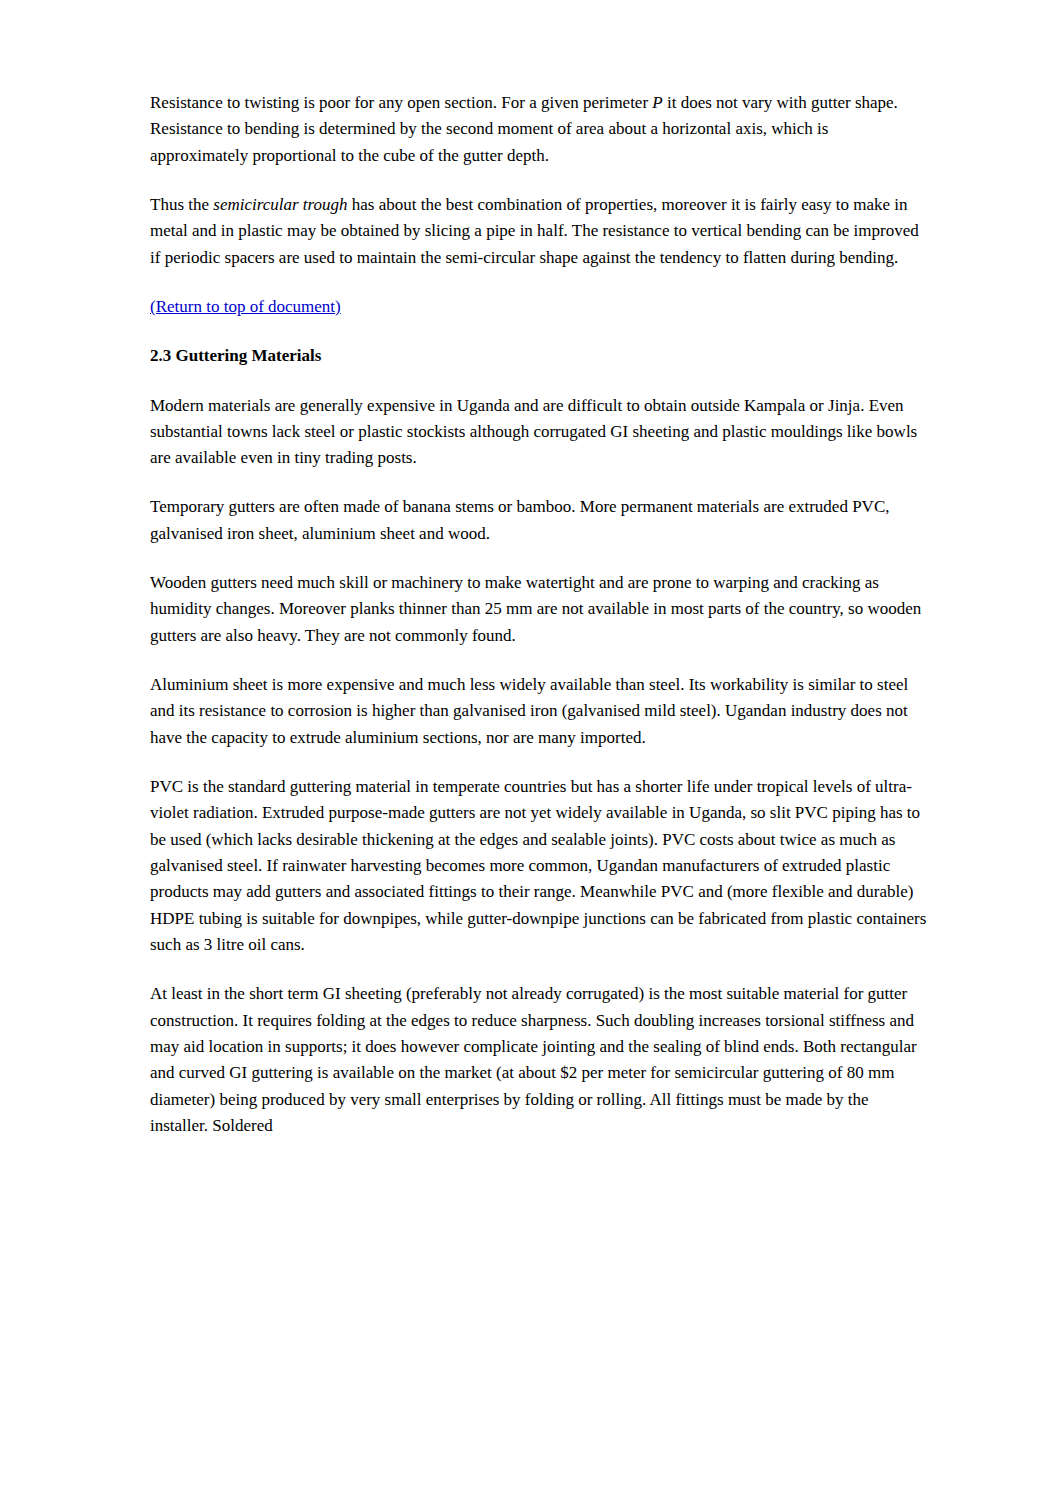Resistance to twisting is poor for any open section. For a given perimeter P it does not vary with gutter shape. Resistance to bending is determined by the second moment of area about a horizontal axis, which is approximately proportional to the cube of the gutter depth.
Thus the semicircular trough has about the best combination of properties, moreover it is fairly easy to make in metal and in plastic may be obtained by slicing a pipe in half. The resistance to vertical bending can be improved if periodic spacers are used to maintain the semi-circular shape against the tendency to flatten during bending.
(Return to top of document)
2.3 Guttering Materials
Modern materials are generally expensive in Uganda and are difficult to obtain outside Kampala or Jinja. Even substantial towns lack steel or plastic stockists although corrugated GI sheeting and plastic mouldings like bowls are available even in tiny trading posts.
Temporary gutters are often made of banana stems or bamboo. More permanent materials are extruded PVC, galvanised iron sheet, aluminium sheet and wood.
Wooden gutters need much skill or machinery to make watertight and are prone to warping and cracking as humidity changes. Moreover planks thinner than 25 mm are not available in most parts of the country, so wooden gutters are also heavy. They are not commonly found.
Aluminium sheet is more expensive and much less widely available than steel. Its workability is similar to steel and its resistance to corrosion is higher than galvanised iron (galvanised mild steel). Ugandan industry does not have the capacity to extrude aluminium sections, nor are many imported.
PVC is the standard guttering material in temperate countries but has a shorter life under tropical levels of ultra-violet radiation. Extruded purpose-made gutters are not yet widely available in Uganda, so slit PVC piping has to be used (which lacks desirable thickening at the edges and sealable joints). PVC costs about twice as much as galvanised steel. If rainwater harvesting becomes more common, Ugandan manufacturers of extruded plastic products may add gutters and associated fittings to their range. Meanwhile PVC and (more flexible and durable) HDPE tubing is suitable for downpipes, while gutter-downpipe junctions can be fabricated from plastic containers such as 3 litre oil cans.
At least in the short term GI sheeting (preferably not already corrugated) is the most suitable material for gutter construction. It requires folding at the edges to reduce sharpness. Such doubling increases torsional stiffness and may aid location in supports; it does however complicate jointing and the sealing of blind ends. Both rectangular and curved GI guttering is available on the market (at about $2 per meter for semicircular guttering of 80 mm diameter) being produced by very small enterprises by folding or rolling. All fittings must be made by the installer. Soldered